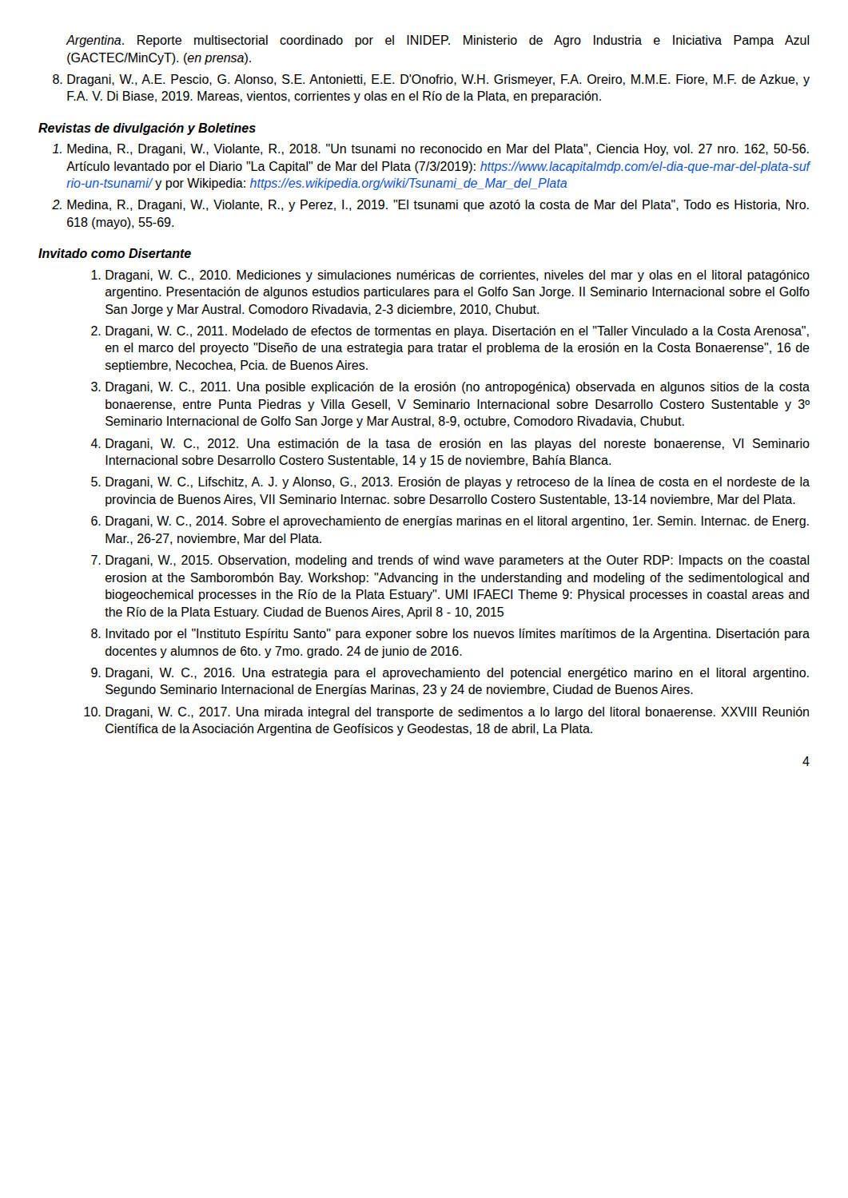Argentina. Reporte multisectorial coordinado por el INIDEP. Ministerio de Agro Industria e Iniciativa Pampa Azul (GACTEC/MinCyT). (en prensa).
Dragani, W., A.E. Pescio, G. Alonso, S.E. Antonietti, E.E. D'Onofrio, W.H. Grismeyer, F.A. Oreiro, M.M.E. Fiore, M.F. de Azkue, y F.A. V. Di Biase, 2019. Mareas, vientos, corrientes y olas en el Río de la Plata, en preparación.
Revistas de divulgación y Boletines
Medina, R., Dragani, W., Violante, R., 2018. "Un tsunami no reconocido en Mar del Plata", Ciencia Hoy, vol. 27 nro. 162, 50-56. Artículo levantado por el Diario "La Capital" de Mar del Plata (7/3/2019): https://www.lacapitalmdp.com/el-dia-que-mar-del-plata-sufrio-un-tsunami/ y por Wikipedia: https://es.wikipedia.org/wiki/Tsunami_de_Mar_del_Plata
Medina, R., Dragani, W., Violante, R., y Perez, I., 2019. "El tsunami que azotó la costa de Mar del Plata", Todo es Historia, Nro. 618 (mayo), 55-69.
Invitado como Disertante
Dragani, W. C., 2010. Mediciones y simulaciones numéricas de corrientes, niveles del mar y olas en el litoral patagónico argentino. Presentación de algunos estudios particulares para el Golfo San Jorge. II Seminario Internacional sobre el Golfo San Jorge y Mar Austral. Comodoro Rivadavia, 2-3 diciembre, 2010, Chubut.
Dragani, W. C., 2011. Modelado de efectos de tormentas en playa. Disertación en el "Taller Vinculado a la Costa Arenosa", en el marco del proyecto "Diseño de una estrategia para tratar el problema de la erosión en la Costa Bonaerense", 16 de septiembre, Necochea, Pcia. de Buenos Aires.
Dragani, W. C., 2011. Una posible explicación de la erosión (no antropogénica) observada en algunos sitios de la costa bonaerense, entre Punta Piedras y Villa Gesell, V Seminario Internacional sobre Desarrollo Costero Sustentable y 3º Seminario Internacional de Golfo San Jorge y Mar Austral, 8-9, octubre, Comodoro Rivadavia, Chubut.
Dragani, W. C., 2012. Una estimación de la tasa de erosión en las playas del noreste bonaerense, VI Seminario Internacional sobre Desarrollo Costero Sustentable, 14 y 15 de noviembre, Bahía Blanca.
Dragani, W. C., Lifschitz, A. J. y Alonso, G., 2013. Erosión de playas y retroceso de la línea de costa en el nordeste de la provincia de Buenos Aires, VII Seminario Internac. sobre Desarrollo Costero Sustentable, 13-14 noviembre, Mar del Plata.
Dragani, W. C., 2014. Sobre el aprovechamiento de energías marinas en el litoral argentino, 1er. Semin. Internac. de Energ. Mar., 26-27, noviembre, Mar del Plata.
Dragani, W., 2015. Observation, modeling and trends of wind wave parameters at the Outer RDP: Impacts on the coastal erosion at the Samborombón Bay. Workshop: "Advancing in the understanding and modeling of the sedimentological and biogeochemical processes in the Río de la Plata Estuary". UMI IFAECI Theme 9: Physical processes in coastal areas and the Río de la Plata Estuary. Ciudad de Buenos Aires, April 8 - 10, 2015
Invitado por el "Instituto Espíritu Santo" para exponer sobre los nuevos límites marítimos de la Argentina. Disertación para docentes y alumnos de 6to. y 7mo. grado. 24 de junio de 2016.
Dragani, W. C., 2016. Una estrategia para el aprovechamiento del potencial energético marino en el litoral argentino. Segundo Seminario Internacional de Energías Marinas, 23 y 24 de noviembre, Ciudad de Buenos Aires.
Dragani, W. C., 2017. Una mirada integral del transporte de sedimentos a lo largo del litoral bonaerense. XXVIII Reunión Científica de la Asociación Argentina de Geofísicos y Geodestas, 18 de abril, La Plata.
4